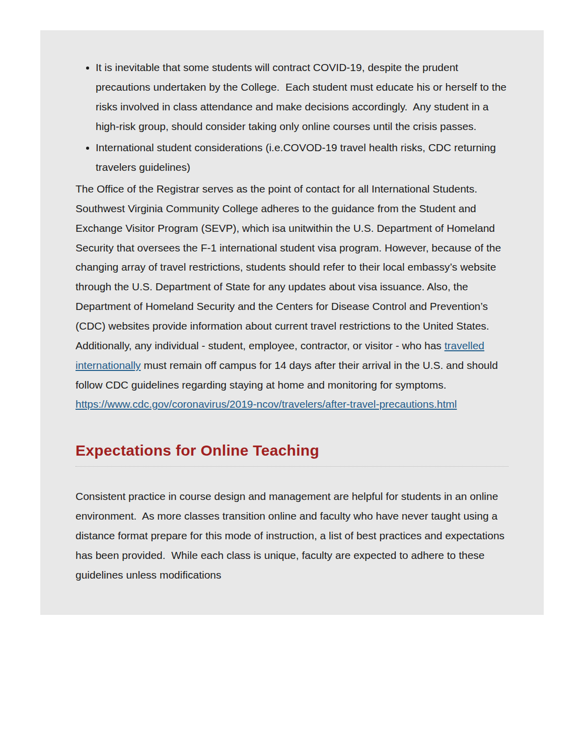It is inevitable that some students will contract COVID-19, despite the prudent precautions undertaken by the College. Each student must educate his or herself to the risks involved in class attendance and make decisions accordingly. Any student in a high-risk group, should consider taking only online courses until the crisis passes.
International student considerations (i.e.COVOD-19 travel health risks, CDC returning travelers guidelines)
The Office of the Registrar serves as the point of contact for all International Students. Southwest Virginia Community College adheres to the guidance from the Student and Exchange Visitor Program (SEVP), which isa unitwithin the U.S. Department of Homeland Security that oversees the F-1 international student visa program. However, because of the changing array of travel restrictions, students should refer to their local embassy’s website through the U.S. Department of State for any updates about visa issuance. Also, the Department of Homeland Security and the Centers for Disease Control and Prevention’s (CDC) websites provide information about current travel restrictions to the United States.
Additionally, any individual - student, employee, contractor, or visitor - who has travelled internationally must remain off campus for 14 days after their arrival in the U.S. and should follow CDC guidelines regarding staying at home and monitoring for symptoms.
https://www.cdc.gov/coronavirus/2019-ncov/travelers/after-travel-precautions.html
Expectations for Online Teaching
Consistent practice in course design and management are helpful for students in an online environment. As more classes transition online and faculty who have never taught using a distance format prepare for this mode of instruction, a list of best practices and expectations has been provided. While each class is unique, faculty are expected to adhere to these guidelines unless modifications